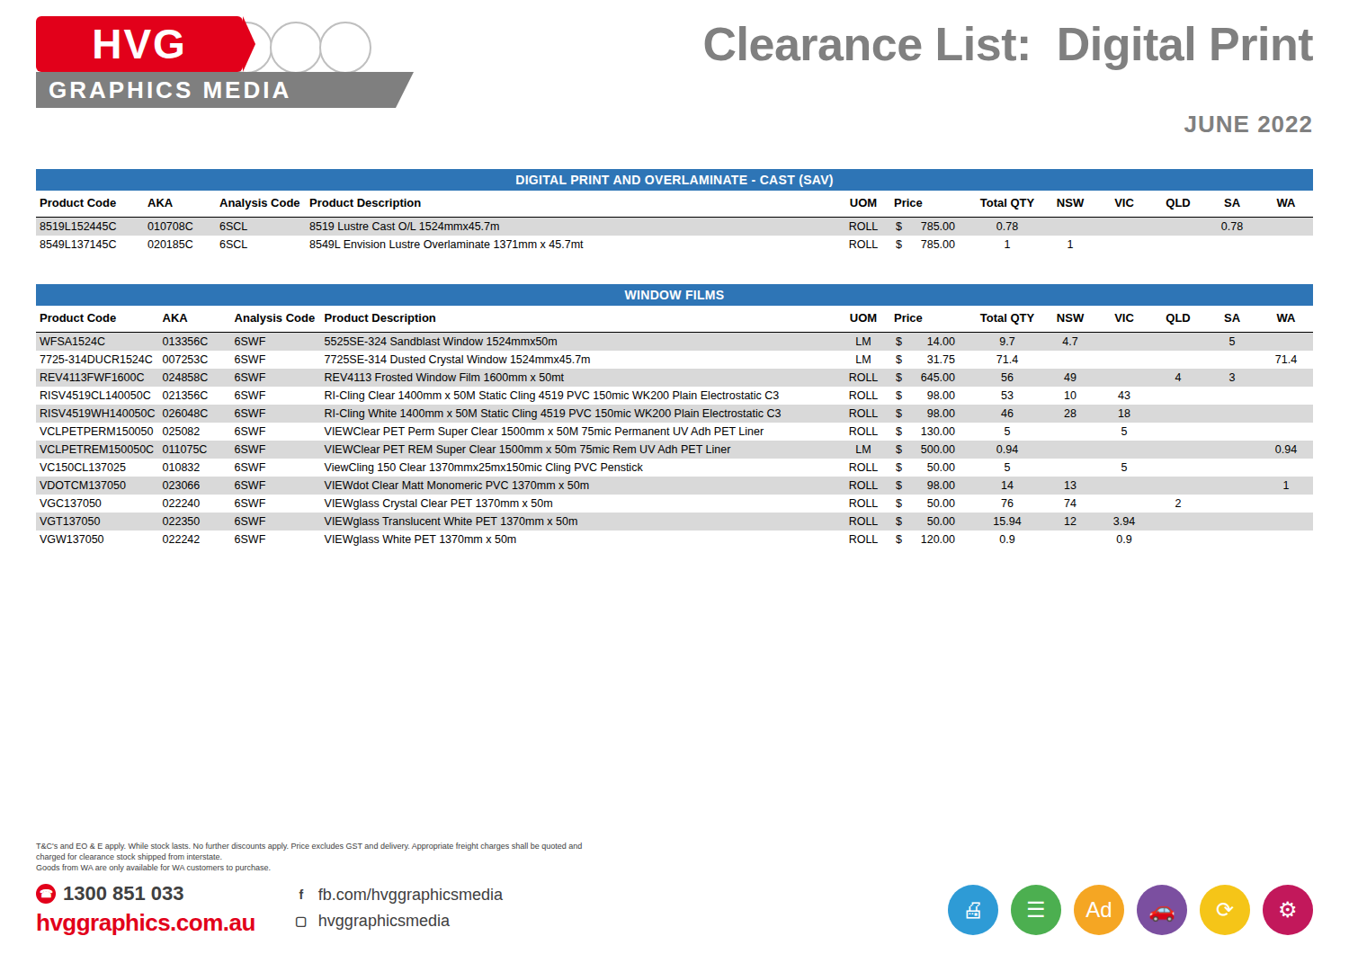HVG
GRAPHICS MEDIA
Clearance List: Digital Print
JUNE 2022
DIGITAL PRINT AND OVERLAMINATE - CAST (SAV)
| Product Code | AKA | Analysis Code | Product Description | UOM | Price | Total QTY | NSW | VIC | QLD | SA | WA |
| --- | --- | --- | --- | --- | --- | --- | --- | --- | --- | --- | --- |
| 8519L152445C | 010708C | 6SCL | 8519 Lustre Cast O/L 1524mmx45.7m | ROLL | $ 785.00 | 0.78 | | | | 0.78 | |
| 8549L137145C | 020185C | 6SCL | 8549L Envision Lustre Overlaminate 1371mm x 45.7mt | ROLL | $ 785.00 | 1 | 1 | | | | |
WINDOW FILMS
| Product Code | AKA | Analysis Code | Product Description | UOM | Price | Total QTY | NSW | VIC | QLD | SA | WA |
| --- | --- | --- | --- | --- | --- | --- | --- | --- | --- | --- | --- |
| WFSA1524C | 013356C | 6SWF | 5525SE-324 Sandblast Window 1524mmx50m | LM | $ 14.00 | 9.7 | 4.7 | | | 5 | |
| 7725-314DUCR1524C | 007253C | 6SWF | 7725SE-314 Dusted Crystal Window 1524mmx45.7m | LM | $ 31.75 | 71.4 | | | | | 71.4 |
| REV4113FWF1600C | 024858C | 6SWF | REV4113 Frosted Window Film 1600mm x 50mt | ROLL | $ 645.00 | 56 | 49 | | 4 | 3 | |
| RISV4519CL140050C | 021356C | 6SWF | RI-Cling Clear 1400mm x 50M Static Cling 4519 PVC 150mic WK200 Plain Electrostatic C3 | ROLL | $ 98.00 | 53 | 10 | 43 | | | |
| RISV4519WH140050C | 026048C | 6SWF | RI-Cling White 1400mm x 50M Static Cling 4519 PVC 150mic WK200 Plain Electrostatic C3 | ROLL | $ 98.00 | 46 | 28 | 18 | | | |
| VCLPETPERM150050 | 025082 | 6SWF | VIEWClear PET Perm Super Clear 1500mm x 50M 75mic Permanent UV Adh PET Liner | ROLL | $ 130.00 | 5 | | 5 | | | |
| VCLPETREM150050C | 011075C | 6SWF | VIEWClear PET REM Super Clear 1500mm x 50m 75mic Rem UV Adh PET Liner | LM | $ 500.00 | 0.94 | | | | | 0.94 |
| VC150CL137025 | 010832 | 6SWF | ViewCling 150 Clear 1370mmx25mx150mic Cling PVC Penstick | ROLL | $ 50.00 | 5 | | 5 | | | |
| VDOTCM137050 | 023066 | 6SWF | VIEWdot Clear Matt Monomeric PVC 1370mm x 50m | ROLL | $ 98.00 | 14 | 13 | | | | 1 |
| VGC137050 | 022240 | 6SWF | VIEWglass Crystal Clear PET 1370mm x 50m | ROLL | $ 50.00 | 76 | 74 | | 2 | | |
| VGT137050 | 022350 | 6SWF | VIEWglass Translucent White PET 1370mm x 50m | ROLL | $ 50.00 | 15.94 | 12 | 3.94 | | | |
| VGW137050 | 022242 | 6SWF | VIEWglass White PET 1370mm x 50m | ROLL | $ 120.00 | 0.9 | | 0.9 | | | |
T&C's and EO & E apply. While stock lasts. No further discounts apply. Price excludes GST and delivery. Appropriate freight charges shall be quoted and charged for clearance stock shipped from interstate.
Goods from WA are only available for WA customers to purchase.
☎1300 851 033
hvggraphics.com.au
ffb.com/hvggraphicsmedia
▢hvggraphicsmedia
🖨
☰
Ad
🚗
⟳
⚙